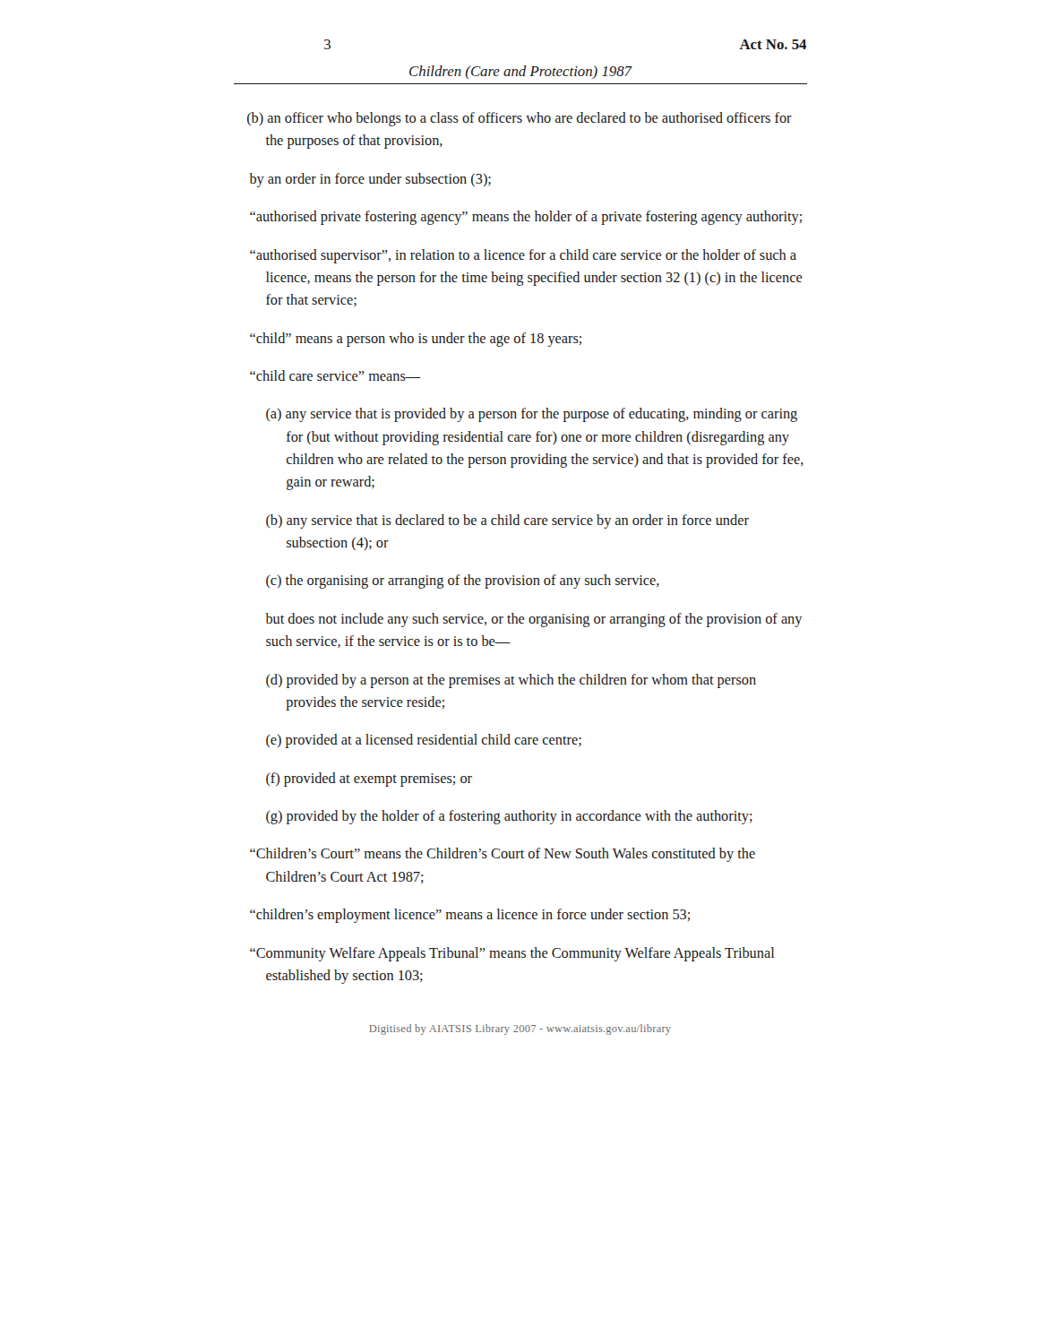3 Act No. 54
Children (Care and Protection) 1987
(b) an officer who belongs to a class of officers who are declared to be authorised officers for the purposes of that provision,
by an order in force under subsection (3);
“authorised private fostering agency” means the holder of a private fostering agency authority;
“authorised supervisor”, in relation to a licence for a child care service or the holder of such a licence, means the person for the time being specified under section 32 (1) (c) in the licence for that service;
“child” means a person who is under the age of 18 years;
“child care service” means—
(a) any service that is provided by a person for the purpose of educating, minding or caring for (but without providing residential care for) one or more children (disregarding any children who are related to the person providing the service) and that is provided for fee, gain or reward;
(b) any service that is declared to be a child care service by an order in force under subsection (4); or
(c) the organising or arranging of the provision of any such service,
but does not include any such service, or the organising or arranging of the provision of any such service, if the service is or is to be—
(d) provided by a person at the premises at which the children for whom that person provides the service reside;
(e) provided at a licensed residential child care centre;
(f) provided at exempt premises; or
(g) provided by the holder of a fostering authority in accordance with the authority;
“Children’s Court” means the Children’s Court of New South Wales constituted by the Children’s Court Act 1987;
“children’s employment licence” means a licence in force under section 53;
“Community Welfare Appeals Tribunal” means the Community Welfare Appeals Tribunal established by section 103;
Digitised by AIATSIS Library 2007 - www.aiatsis.gov.au/library